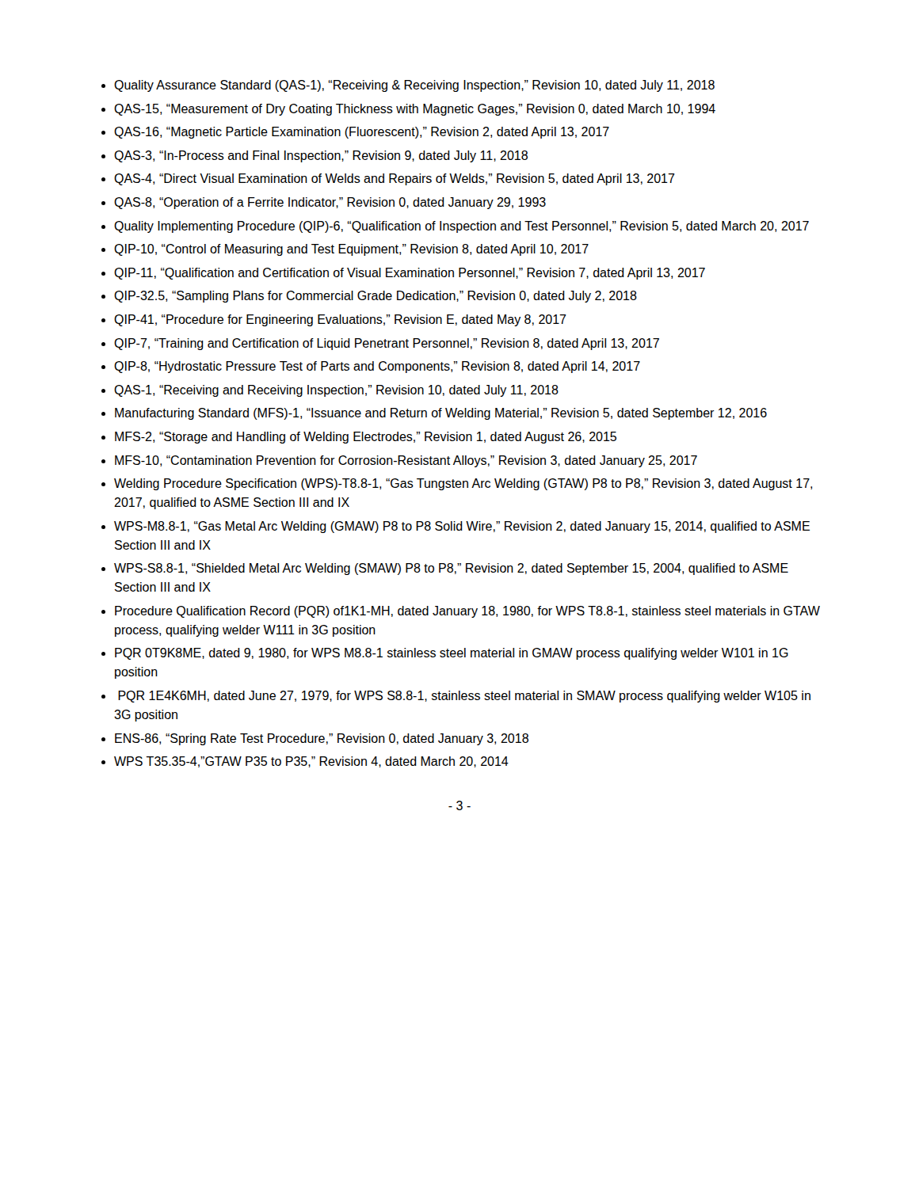Quality Assurance Standard (QAS-1), “Receiving & Receiving Inspection,” Revision 10, dated July 11, 2018
QAS-15, “Measurement of Dry Coating Thickness with Magnetic Gages,” Revision 0, dated March 10, 1994
QAS-16, “Magnetic Particle Examination (Fluorescent),” Revision 2, dated April 13, 2017
QAS-3, “In-Process and Final Inspection,” Revision 9, dated July 11, 2018
QAS-4, “Direct Visual Examination of Welds and Repairs of Welds,” Revision 5, dated April 13, 2017
QAS-8, “Operation of a Ferrite Indicator,” Revision 0, dated January 29, 1993
Quality Implementing Procedure (QIP)-6, “Qualification of Inspection and Test Personnel,” Revision 5, dated March 20, 2017
QIP-10, “Control of Measuring and Test Equipment,” Revision 8, dated April 10, 2017
QIP-11, “Qualification and Certification of Visual Examination Personnel,” Revision 7, dated April 13, 2017
QIP-32.5, “Sampling Plans for Commercial Grade Dedication,” Revision 0, dated July 2, 2018
QIP-41, “Procedure for Engineering Evaluations,” Revision E, dated May 8, 2017
QIP-7, “Training and Certification of Liquid Penetrant Personnel,” Revision 8, dated April 13, 2017
QIP-8, “Hydrostatic Pressure Test of Parts and Components,” Revision 8, dated April 14, 2017
QAS-1, “Receiving and Receiving Inspection,” Revision 10, dated July 11, 2018
Manufacturing Standard (MFS)-1, “Issuance and Return of Welding Material,” Revision 5, dated September 12, 2016
MFS-2, “Storage and Handling of Welding Electrodes,” Revision 1, dated August 26, 2015
MFS-10, “Contamination Prevention for Corrosion-Resistant Alloys,” Revision 3, dated January 25, 2017
Welding Procedure Specification (WPS)-T8.8-1, “Gas Tungsten Arc Welding (GTAW) P8 to P8,” Revision 3, dated August 17, 2017, qualified to ASME Section III and IX
WPS-M8.8-1, “Gas Metal Arc Welding (GMAW) P8 to P8 Solid Wire,” Revision 2, dated January 15, 2014, qualified to ASME Section III and IX
WPS-S8.8-1, “Shielded Metal Arc Welding (SMAW) P8 to P8,” Revision 2, dated September 15, 2004, qualified to ASME Section III and IX
Procedure Qualification Record (PQR) of1K1-MH, dated January 18, 1980, for WPS T8.8-1, stainless steel materials in GTAW process, qualifying welder W111 in 3G position
PQR 0T9K8ME, dated 9, 1980, for WPS M8.8-1 stainless steel material in GMAW process qualifying welder W101 in 1G position
PQR 1E4K6MH, dated June 27, 1979, for WPS S8.8-1, stainless steel material in SMAW process qualifying welder W105 in 3G position
ENS-86, “Spring Rate Test Procedure,” Revision 0, dated January 3, 2018
WPS T35.35-4,”GTAW P35 to P35,” Revision 4, dated March 20, 2014
- 3 -